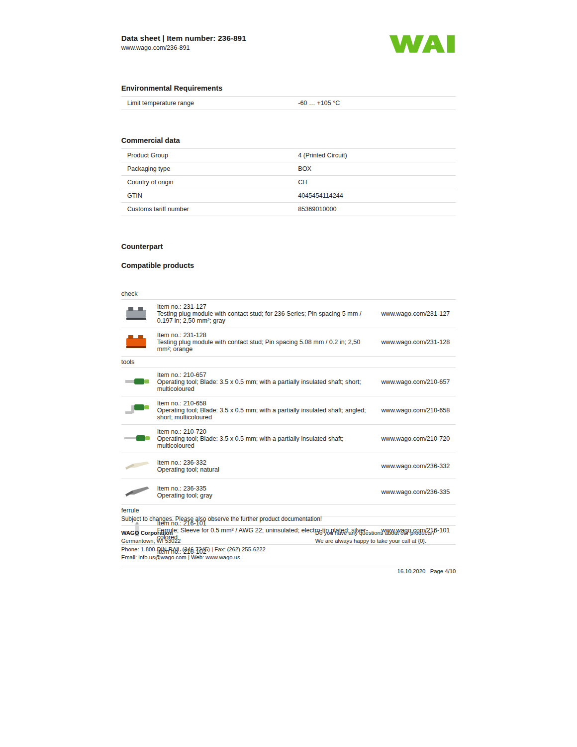Data sheet | Item number: 236-891
www.wago.com/236-891
WAGO
Environmental Requirements
Limit temperature range
-60 … +105 °C
Commercial data
Product Group
4 (Printed Circuit)
Packaging type
BOX
Country of origin
CH
GTIN
4045454114244
Customs tariff number
85369010000
Counterpart
Compatible products
check
Item no.: 231-127
Testing plug module with contact stud; for 236 Series; Pin spacing 5 mm / 0.197 in; 2,50 mm²; gray
www.wago.com/231-127
Item no.: 231-128
Testing plug module with contact stud; Pin spacing 5.08 mm / 0.2 in; 2,50 mm²; orange
www.wago.com/231-128
tools
Item no.: 210-657
Operating tool; Blade: 3.5 x 0.5 mm; with a partially insulated shaft; short; multicoloured
www.wago.com/210-657
Item no.: 210-658
Operating tool; Blade: 3.5 x 0.5 mm; with a partially insulated shaft; angled; short; multicoloured
www.wago.com/210-658
Item no.: 210-720
Operating tool; Blade: 3.5 x 0.5 mm; with a partially insulated shaft; multicoloured
www.wago.com/210-720
Item no.: 236-332
Operating tool; natural
www.wago.com/236-332
Item no.: 236-335
Operating tool; gray
www.wago.com/236-335
ferrule
Item no.: 216-101
Ferrule; Sleeve for 0.5 mm² / AWG 22; uninsulated; electro-tin plated; silver-colored
www.wago.com/216-101
Item no.: 216-102
Subject to changes. Please also observe the further product documentation!
WAGO Corporation
Germantown, WI 53022
Phone: 1-800-DIN-RAIL (346-7245) | Fax: (262) 255-6222
Email: info.us@wago.com | Web: www.wago.us
Do you have any questions about our products?
We are always happy to take your call at {0}.
16.10.2020 Page 4/10